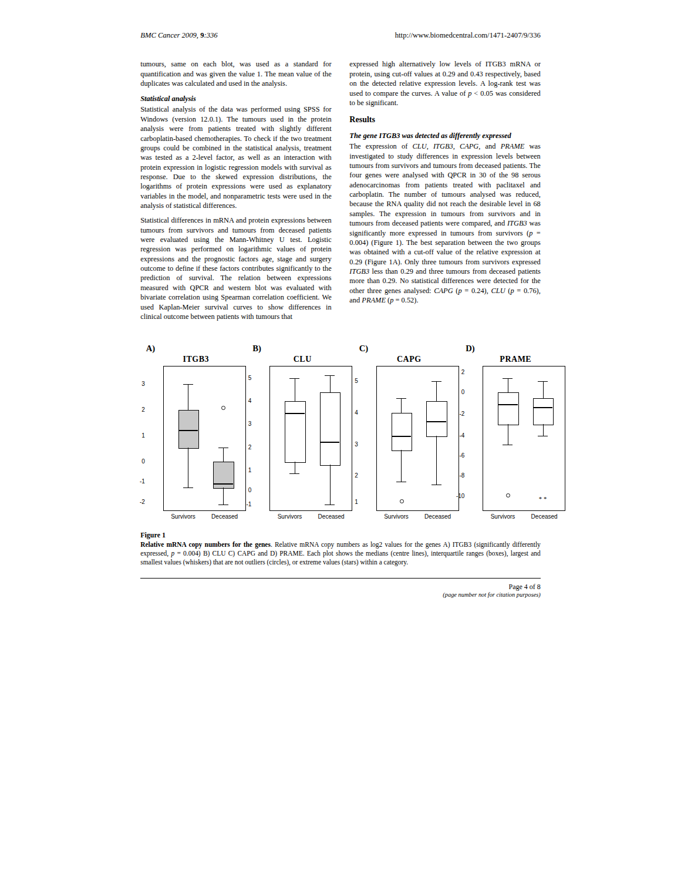BMC Cancer 2009, 9:336
http://www.biomedcentral.com/1471-2407/9/336
tumours, same on each blot, was used as a standard for quantification and was given the value 1. The mean value of the duplicates was calculated and used in the analysis.
Statistical analysis
Statistical analysis of the data was performed using SPSS for Windows (version 12.0.1). The tumours used in the protein analysis were from patients treated with slightly different carboplatin-based chemotherapies. To check if the two treatment groups could be combined in the statistical analysis, treatment was tested as a 2-level factor, as well as an interaction with protein expression in logistic regression models with survival as response. Due to the skewed expression distributions, the logarithms of protein expressions were used as explanatory variables in the model, and nonparametric tests were used in the analysis of statistical differences.
Statistical differences in mRNA and protein expressions between tumours from survivors and tumours from deceased patients were evaluated using the Mann-Whitney U test. Logistic regression was performed on logarithmic values of protein expressions and the prognostic factors age, stage and surgery outcome to define if these factors contributes significantly to the prediction of survival. The relation between expressions measured with QPCR and western blot was evaluated with bivariate correlation using Spearman correlation coefficient. We used Kaplan-Meier survival curves to show differences in clinical outcome between patients with tumours that
expressed high alternatively low levels of ITGB3 mRNA or protein, using cut-off values at 0.29 and 0.43 respectively, based on the detected relative expression levels. A log-rank test was used to compare the curves. A value of p < 0.05 was considered to be significant.
Results
The gene ITGB3 was detected as differently expressed
The expression of CLU, ITGB3, CAPG, and PRAME was investigated to study differences in expression levels between tumours from survivors and tumours from deceased patients. The four genes were analysed with QPCR in 30 of the 98 serous adenocarcinomas from patients treated with paclitaxel and carboplatin. The number of tumours analysed was reduced, because the RNA quality did not reach the desirable level in 68 samples. The expression in tumours from survivors and in tumours from deceased patients were compared, and ITGB3 was significantly more expressed in tumours from survivors (p = 0.004) (Figure 1). The best separation between the two groups was obtained with a cut-off value of the relative expression at 0.29 (Figure 1A). Only three tumours from survivors expressed ITGB3 less than 0.29 and three tumours from deceased patients more than 0.29. No statistical differences were detected for the other three genes analysed: CAPG (p = 0.24), CLU (p = 0.76), and PRAME (p = 0.52).
A)
ITGB3
3 2 1 0 -1 -2
Survivors Deceased
B)
CLU
5 4 3 2 1 0 -1
Survivors Deceased
C)
CAPG
5 4 3 2 1
Survivors Deceased
D)
PRAME
2 0 -2 -4 -6 -8 -10
*
*
Survivors Deceased
Figure 1
Relative mRNA copy numbers for the genes. Relative mRNA copy numbers as log2 values for the genes A) ITGB3 (significantly differently expressed, p = 0.004) B) CLU C) CAPG and D) PRAME. Each plot shows the medians (centre lines), interquartile ranges (boxes), largest and smallest values (whiskers) that are not outliers (circles), or extreme values (stars) within a category.
Page 4 of 8
(page number not for citation purposes)